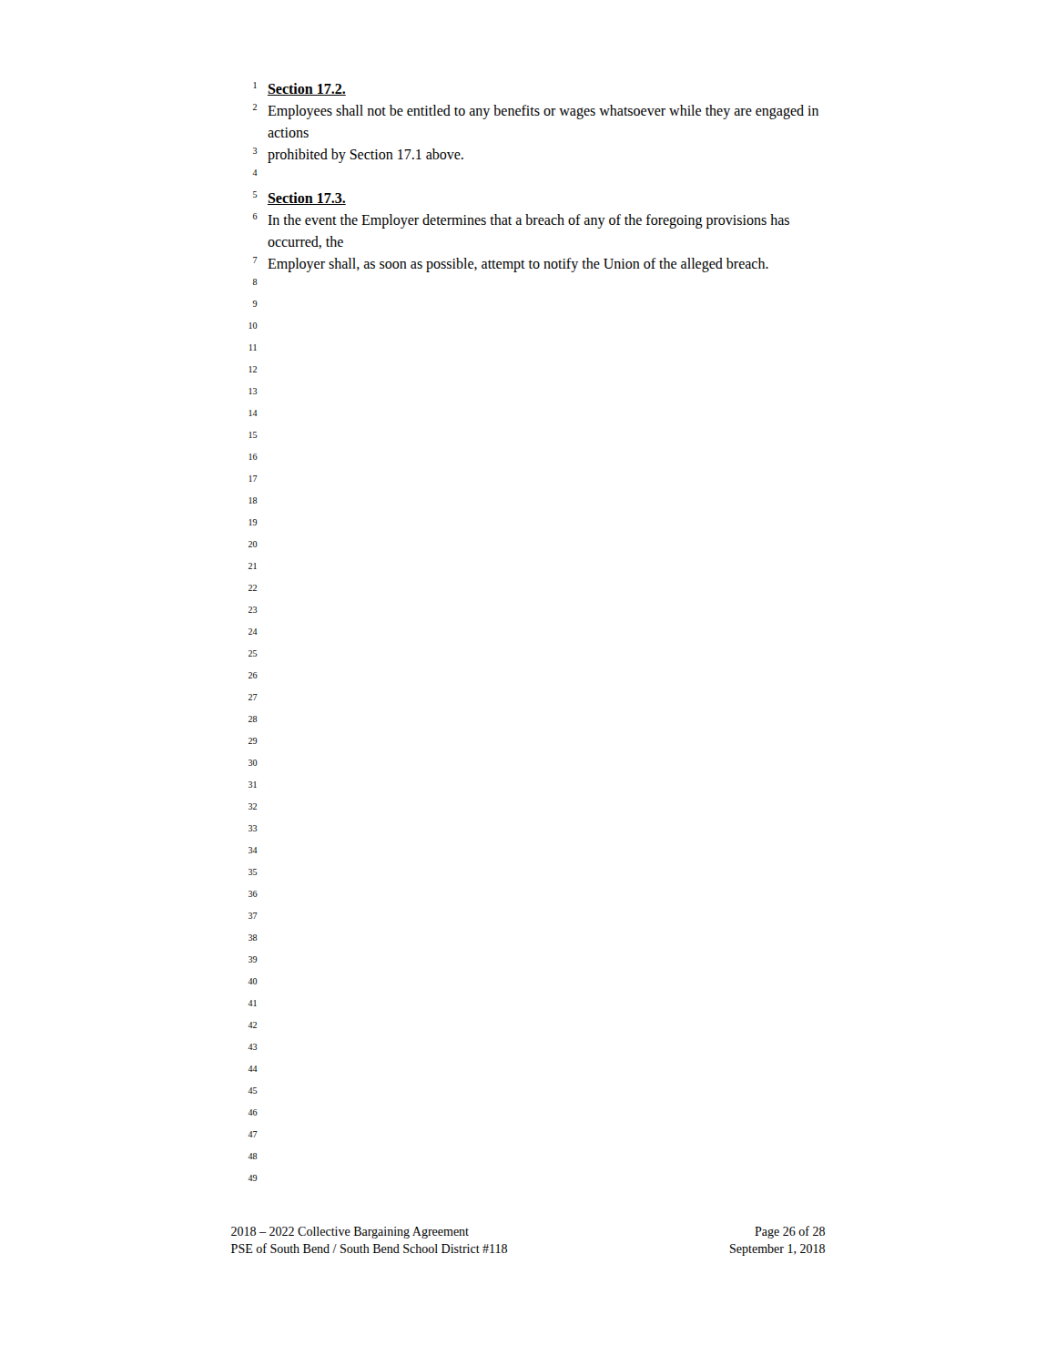Section 17.2.
Employees shall not be entitled to any benefits or wages whatsoever while they are engaged in actions
prohibited by Section 17.1 above.
Section 17.3.
In the event the Employer determines that a breach of any of the foregoing provisions has occurred, the
Employer shall, as soon as possible, attempt to notify the Union of the alleged breach.
2018 – 2022 Collective Bargaining Agreement
Page 26 of 28
PSE of South Bend / South Bend School District #118
September 1, 2018